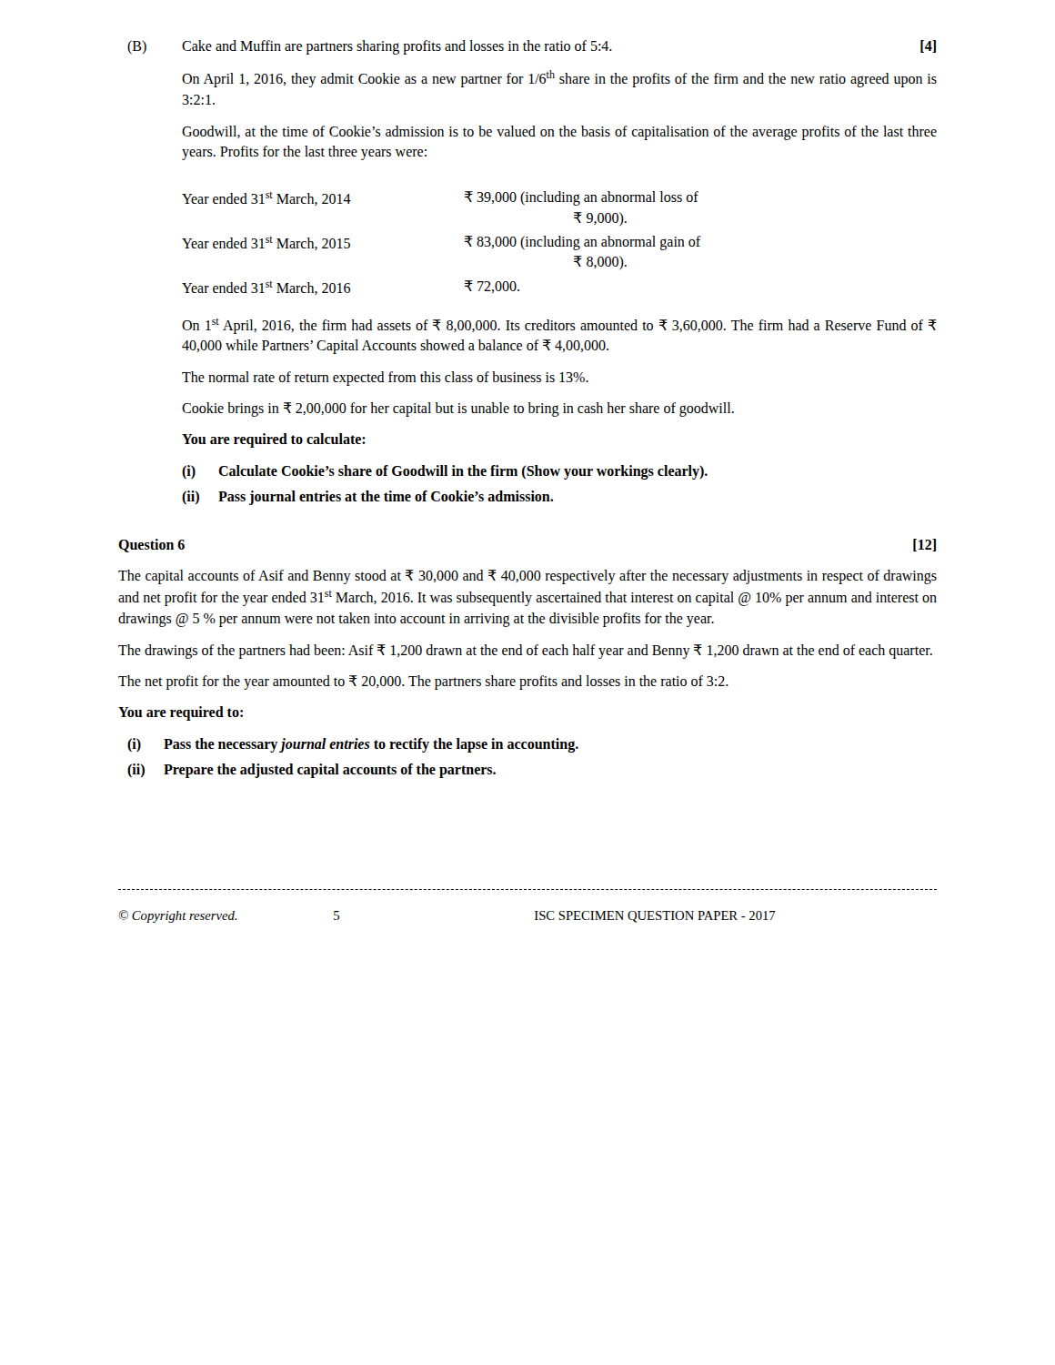(B)
[4]
Cake and Muffin are partners sharing profits and losses in the ratio of 5:4.
On April 1, 2016, they admit Cookie as a new partner for 1/6th share in the profits of the firm and the new ratio agreed upon is 3:2:1.
Goodwill, at the time of Cookie’s admission is to be valued on the basis of capitalisation of the average profits of the last three years. Profits for the last three years were:
| Year ended 31 st March, 2014 | ₹ 39,000 (including an abnormal loss of ₹ 9,000). |
| Year ended 31 st March, 2015 | ₹ 83,000 (including an abnormal gain of ₹ 8,000). |
| Year ended 31 st March, 2016 | ₹ 72,000. |
On 1st April, 2016, the firm had assets of ₹ 8,00,000. Its creditors amounted to ₹ 3,60,000. The firm had a Reserve Fund of ₹ 40,000 while Partners’ Capital Accounts showed a balance of ₹ 4,00,000.
The normal rate of return expected from this class of business is 13%.
Cookie brings in ₹ 2,00,000 for her capital but is unable to bring in cash her share of goodwill.
You are required to calculate:
(i)
Calculate Cookie’s share of Goodwill in the firm (Show your workings clearly).
(ii)
Pass journal entries at the time of Cookie’s admission.
Question 6 [12]
The capital accounts of Asif and Benny stood at ₹ 30,000 and ₹ 40,000 respectively after the necessary adjustments in respect of drawings and net profit for the year ended 31st March, 2016. It was subsequently ascertained that interest on capital @ 10% per annum and interest on drawings @ 5 % per annum were not taken into account in arriving at the divisible profits for the year.
The drawings of the partners had been: Asif ₹ 1,200 drawn at the end of each half year and Benny ₹ 1,200 drawn at the end of each quarter.
The net profit for the year amounted to ₹ 20,000. The partners share profits and losses in the ratio of 3:2.
You are required to:
(i)
Pass the necessary journal entries to rectify the lapse in accounting.
(ii)
Prepare the adjusted capital accounts of the partners.
© Copyright reserved.
5
ISC SPECIMEN QUESTION PAPER - 2017